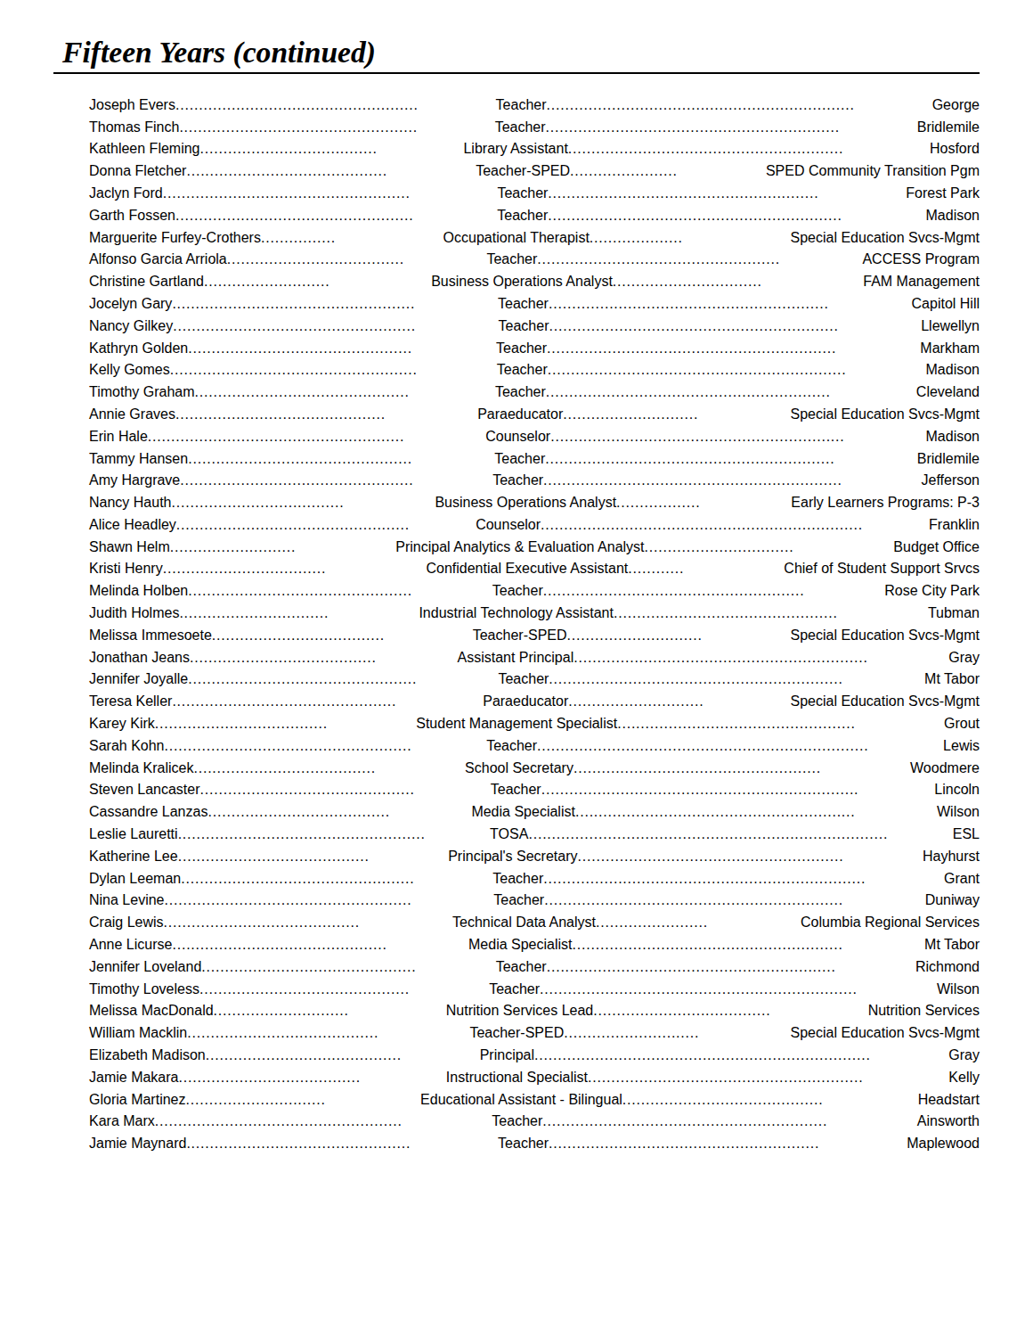Fifteen Years (continued)
Joseph Evers.................................................... Teacher.................................................................. George
Thomas Finch................................................... Teacher............................................................... Bridlemile
Kathleen Fleming...................................... Library Assistant........................................................... Hosford
Donna Fletcher........................................... Teacher-SPED....................... SPED Community Transition Pgm
Jaclyn Ford..................................................... Teacher.......................................................... Forest Park
Garth Fossen................................................... Teacher............................................................... Madison
Marguerite Furfey-Crothers................ Occupational Therapist.................... Special Education Svcs-Mgmt
Alfonso Garcia Arriola...................................... Teacher.................................................... ACCESS Program
Christine Gartland........................... Business Operations Analyst................................ FAM Management
Jocelyn Gary.................................................... Teacher............................................................ Capitol Hill
Nancy Gilkey.................................................... Teacher.............................................................. Llewellyn
Kathryn Golden................................................ Teacher.............................................................. Markham
Kelly Gomes..................................................... Teacher................................................................ Madison
Timothy Graham.............................................. Teacher............................................................. Cleveland
Annie Graves............................................. Paraeducator............................. Special Education Svcs-Mgmt
Erin Hale....................................................... Counselor............................................................... Madison
Tammy Hansen................................................ Teacher.............................................................. Bridlemile
Amy Hargrave.................................................. Teacher................................................................ Jefferson
Nancy Hauth..................................... Business Operations Analyst.................. Early Learners Programs: P-3
Alice Headley.................................................. Counselor..................................................................... Franklin
Shawn Helm........................... Principal Analytics & Evaluation Analyst................................ Budget Office
Kristi Henry................................... Confidential Executive Assistant............ Chief of Student Support Srvcs
Melinda Holben................................................ Teacher........................................................ Rose City Park
Judith Holmes................................ Industrial Technology Assistant................................................ Tubman
Melissa Immesoete..................................... Teacher-SPED............................. Special Education Svcs-Mgmt
Jonathan Jeans........................................ Assistant Principal............................................................... Gray
Jennifer Joyalle................................................. Teacher............................................................... Mt Tabor
Teresa Keller................................................ Paraeducator............................. Special Education Svcs-Mgmt
Karey Kirk..................................... Student Management Specialist................................................... Grout
Sarah Kohn..................................................... Teacher....................................................................... Lewis
Melinda Kralicek....................................... School Secretary..................................................... Woodmere
Steven Lancaster.............................................. Teacher.................................................................... Lincoln
Cassandre Lanzas....................................... Media Specialist............................................................ Wilson
Leslie Lauretti..................................................... TOSA............................................................................. ESL
Katherine Lee......................................... Principal's Secretary......................................................... Hayhurst
Dylan Leeman.................................................. Teacher..................................................................... Grant
Nina Levine..................................................... Teacher................................................................ Duniway
Craig Lewis.......................................... Technical Data Analyst........................ Columbia Regional Services
Anne Licurse.............................................. Media Specialist.......................................................... Mt Tabor
Jennifer Loveland.............................................. Teacher.............................................................. Richmond
Timothy Loveless............................................. Teacher.................................................................... Wilson
Melissa MacDonald............................. Nutrition Services Lead...................................... Nutrition Services
William Macklin......................................... Teacher-SPED............................. Special Education Svcs-Mgmt
Elizabeth Madison.......................................... Principal........................................................................ Gray
Jamie Makara....................................... Instructional Specialist........................................................... Kelly
Gloria Martinez.............................. Educational Assistant - Bilingual........................................... Headstart
Kara Marx..................................................... Teacher............................................................. Ainsworth
Jamie Maynard................................................ Teacher.......................................................... Maplewood